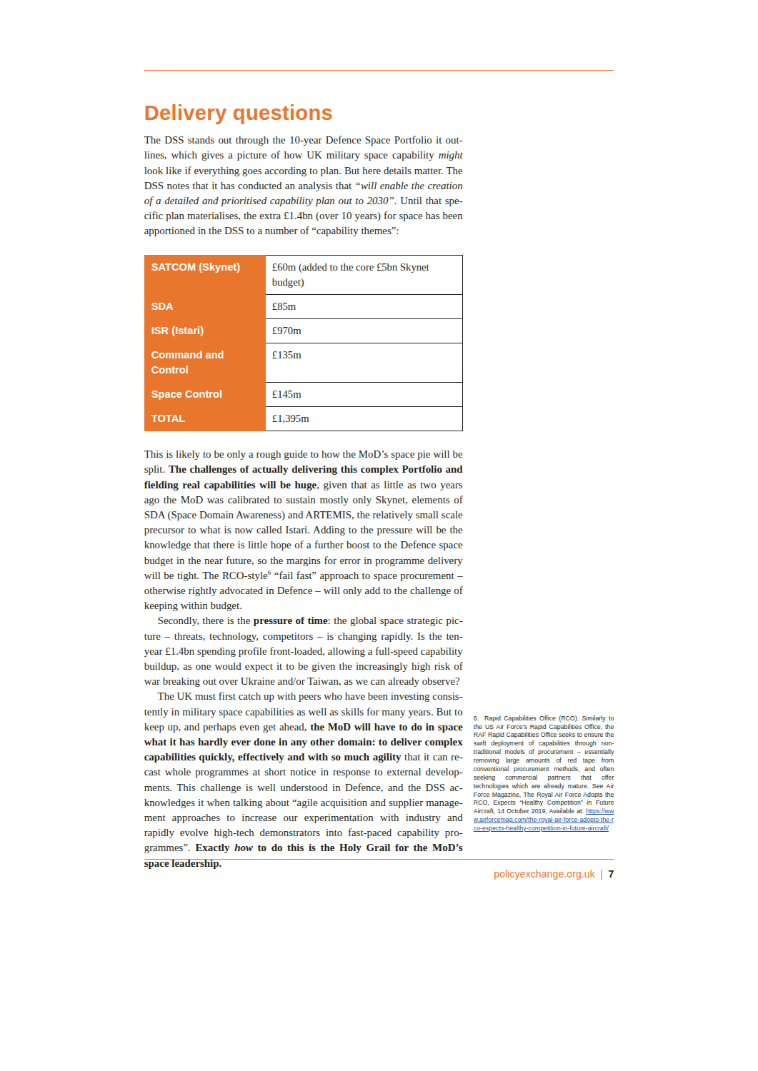Delivery questions
The DSS stands out through the 10-year Defence Space Portfolio it outlines, which gives a picture of how UK military space capability might look like if everything goes according to plan. But here details matter. The DSS notes that it has conducted an analysis that “will enable the creation of a detailed and prioritised capability plan out to 2030”. Until that specific plan materialises, the extra £1.4bn (over 10 years) for space has been apportioned in the DSS to a number of “capability themes”:
| SATCOM (Skynet) | £60m (added to the core £5bn Skynet budget) |
| SDA | £85m |
| ISR (Istari) | £970m |
| Command and Control | £135m |
| Space Control | £145m |
| TOTAL | £1,395m |
This is likely to be only a rough guide to how the MoD’s space pie will be split. The challenges of actually delivering this complex Portfolio and fielding real capabilities will be huge, given that as little as two years ago the MoD was calibrated to sustain mostly only Skynet, elements of SDA (Space Domain Awareness) and ARTEMIS, the relatively small scale precursor to what is now called Istari. Adding to the pressure will be the knowledge that there is little hope of a further boost to the Defence space budget in the near future, so the margins for error in programme delivery will be tight. The RCO-style6 “fail fast” approach to space procurement – otherwise rightly advocated in Defence – will only add to the challenge of keeping within budget.
Secondly, there is the pressure of time: the global space strategic picture – threats, technology, competitors – is changing rapidly. Is the ten-year £1.4bn spending profile front-loaded, allowing a full-speed capability buildup, as one would expect it to be given the increasingly high risk of war breaking out over Ukraine and/or Taiwan, as we can already observe?
The UK must first catch up with peers who have been investing consistently in military space capabilities as well as skills for many years. But to keep up, and perhaps even get ahead, the MoD will have to do in space what it has hardly ever done in any other domain: to deliver complex capabilities quickly, effectively and with so much agility that it can recast whole programmes at short notice in response to external developments. This challenge is well understood in Defence, and the DSS acknowledges it when talking about “agile acquisition and supplier management approaches to increase our experimentation with industry and rapidly evolve high-tech demonstrators into fast-paced capability programmes”. Exactly how to do this is the Holy Grail for the MoD’s space leadership.
6. Rapid Capabilities Office (RCO). Similarly to the US Air Force’s Rapid Capabilities Office, the RAF Rapid Capabilities Office seeks to ensure the swift deployment of capabilities through non-traditional models of procurement – essentially removing large amounts of red tape from conventional procurement methods, and often seeking commercial partners that offer technologies which are already mature. See Air Force Magazine, The Royal Air Force Adopts the RCO, Expects “Healthy Competition” in Future Aircraft, 14 October 2019, Available at: https://www.airforcemag.com/the-royal-air-force-adopts-the-rco-expects-healthy-competition-in-future-aircraft/
policyexchange.org.uk|7